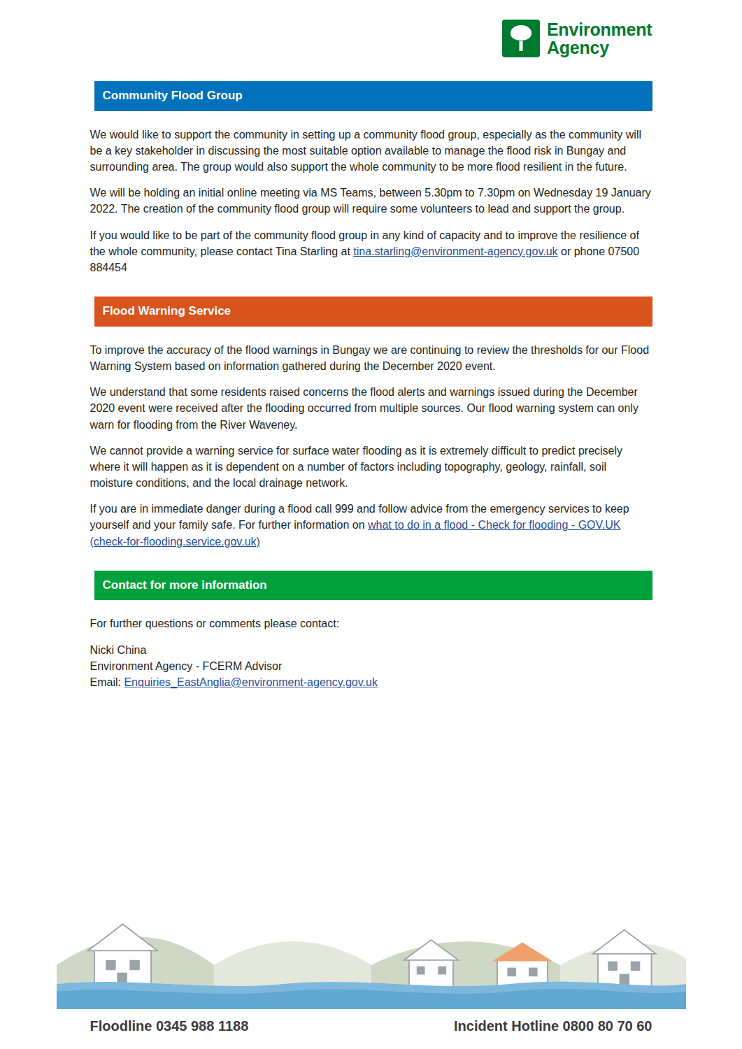Environment Agency
Community Flood Group
We would like to support the community in setting up a community flood group, especially as the community will be a key stakeholder in discussing the most suitable option available to manage the flood risk in Bungay and surrounding area. The group would also support the whole community to be more flood resilient in the future.
We will be holding an initial online meeting via MS Teams, between 5.30pm to 7.30pm on Wednesday 19 January 2022. The creation of the community flood group will require some volunteers to lead and support the group.
If you would like to be part of the community flood group in any kind of capacity and to improve the resilience of the whole community, please contact Tina Starling at tina.starling@environment-agency.gov.uk or phone 07500 884454
Flood Warning Service
To improve the accuracy of the flood warnings in Bungay we are continuing to review the thresholds for our Flood Warning System based on information gathered during the December 2020 event.
We understand that some residents raised concerns the flood alerts and warnings issued during the December 2020 event were received after the flooding occurred from multiple sources. Our flood warning system can only warn for flooding from the River Waveney.
We cannot provide a warning service for surface water flooding as it is extremely difficult to predict precisely where it will happen as it is dependent on a number of factors including topography, geology, rainfall, soil moisture conditions, and the local drainage network.
If you are in immediate danger during a flood call 999 and follow advice from the emergency services to keep yourself and your family safe. For further information on what to do in a flood - Check for flooding - GOV.UK (check-for-flooding.service.gov.uk)
Contact for more information
For further questions or comments please contact:
Nicki China
Environment Agency - FCERM Advisor
Email: Enquiries_EastAnglia@environment-agency.gov.uk
Floodline 0345 988 1188
Incident Hotline 0800 80 70 60